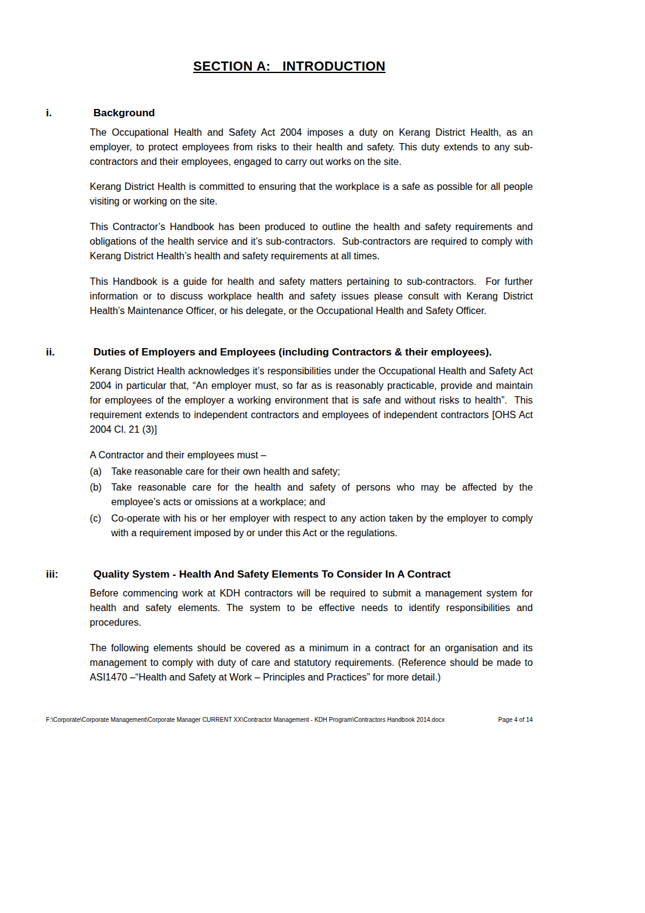SECTION A: INTRODUCTION
i.
Background
The Occupational Health and Safety Act 2004 imposes a duty on Kerang District Health, as an employer, to protect employees from risks to their health and safety. This duty extends to any sub-contractors and their employees, engaged to carry out works on the site.
Kerang District Health is committed to ensuring that the workplace is a safe as possible for all people visiting or working on the site.
This Contractor’s Handbook has been produced to outline the health and safety requirements and obligations of the health service and it’s sub-contractors. Sub-contractors are required to comply with Kerang District Health’s health and safety requirements at all times.
This Handbook is a guide for health and safety matters pertaining to sub-contractors. For further information or to discuss workplace health and safety issues please consult with Kerang District Health’s Maintenance Officer, or his delegate, or the Occupational Health and Safety Officer.
ii.
Duties of Employers and Employees (including Contractors & their employees).
Kerang District Health acknowledges it’s responsibilities under the Occupational Health and Safety Act 2004 in particular that, “An employer must, so far as is reasonably practicable, provide and maintain for employees of the employer a working environment that is safe and without risks to health”. This requirement extends to independent contractors and employees of independent contractors [OHS Act 2004 Cl. 21 (3)]
A Contractor and their employees must –
(a) Take reasonable care for their own health and safety;
(b) Take reasonable care for the health and safety of persons who may be affected by the employee’s acts or omissions at a workplace; and
(c) Co-operate with his or her employer with respect to any action taken by the employer to comply with a requirement imposed by or under this Act or the regulations.
iii:
Quality System - Health And Safety Elements To Consider In A Contract
Before commencing work at KDH contractors will be required to submit a management system for health and safety elements. The system to be effective needs to identify responsibilities and procedures.
The following elements should be covered as a minimum in a contract for an organisation and its management to comply with duty of care and statutory requirements. (Reference should be made to ASI1470 –“Health and Safety at Work – Principles and Practices” for more detail.)
F:\Corporate\Corporate Management\Corporate Manager CURRENT XX\Contractor Management - KDH Program\Contractors Handbook 2014.docx
Page 4 of 14